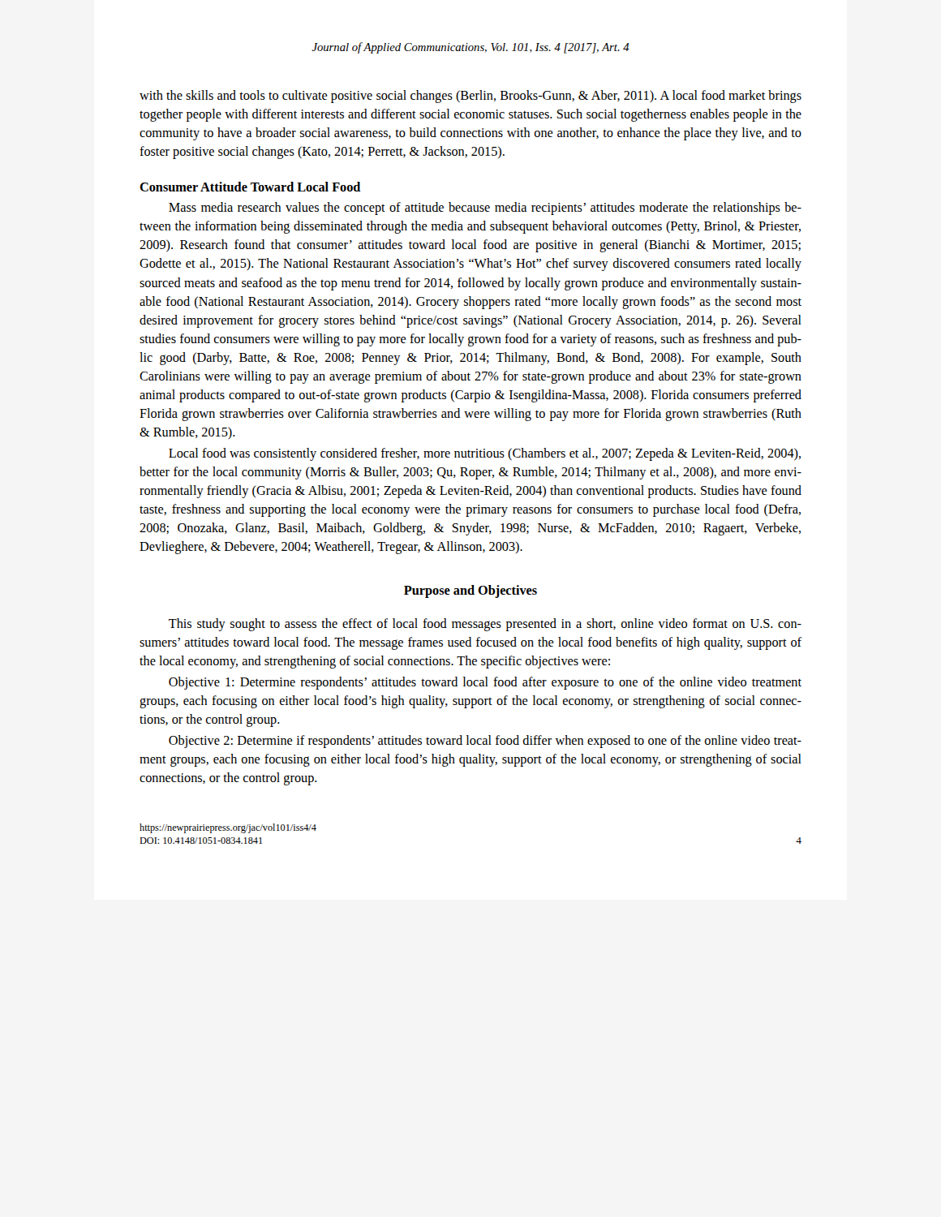Journal of Applied Communications, Vol. 101, Iss. 4 [2017], Art. 4
with the skills and tools to cultivate positive social changes (Berlin, Brooks-Gunn, & Aber, 2011). A local food market brings together people with different interests and different social economic statuses. Such social togetherness enables people in the community to have a broader social awareness, to build connections with one another, to enhance the place they live, and to foster positive social changes (Kato, 2014; Perrett, & Jackson, 2015).
Consumer Attitude Toward Local Food
Mass media research values the concept of attitude because media recipients’ attitudes moderate the relationships between the information being disseminated through the media and subsequent behavioral outcomes (Petty, Brinol, & Priester, 2009). Research found that consumer’ attitudes toward local food are positive in general (Bianchi & Mortimer, 2015; Godette et al., 2015). The National Restaurant Association’s “What’s Hot” chef survey discovered consumers rated locally sourced meats and seafood as the top menu trend for 2014, followed by locally grown produce and environmentally sustainable food (National Restaurant Association, 2014). Grocery shoppers rated “more locally grown foods” as the second most desired improvement for grocery stores behind “price/cost savings” (National Grocery Association, 2014, p. 26). Several studies found consumers were willing to pay more for locally grown food for a variety of reasons, such as freshness and public good (Darby, Batte, & Roe, 2008; Penney & Prior, 2014; Thilmany, Bond, & Bond, 2008). For example, South Carolinians were willing to pay an average premium of about 27% for state-grown produce and about 23% for state-grown animal products compared to out-of-state grown products (Carpio & Isengildina-Massa, 2008). Florida consumers preferred Florida grown strawberries over California strawberries and were willing to pay more for Florida grown strawberries (Ruth & Rumble, 2015).
Local food was consistently considered fresher, more nutritious (Chambers et al., 2007; Zepeda & Leviten-Reid, 2004), better for the local community (Morris & Buller, 2003; Qu, Roper, & Rumble, 2014; Thilmany et al., 2008), and more environmentally friendly (Gracia & Albisu, 2001; Zepeda & Leviten-Reid, 2004) than conventional products. Studies have found taste, freshness and supporting the local economy were the primary reasons for consumers to purchase local food (Defra, 2008; Onozaka, Glanz, Basil, Maibach, Goldberg, & Snyder, 1998; Nurse, & McFadden, 2010; Ragaert, Verbeke, Devlieghere, & Debevere, 2004; Weatherell, Tregear, & Allinson, 2003).
Purpose and Objectives
This study sought to assess the effect of local food messages presented in a short, online video format on U.S. consumers’ attitudes toward local food. The message frames used focused on the local food benefits of high quality, support of the local economy, and strengthening of social connections. The specific objectives were:
Objective 1: Determine respondents’ attitudes toward local food after exposure to one of the online video treatment groups, each focusing on either local food’s high quality, support of the local economy, or strengthening of social connections, or the control group.
Objective 2: Determine if respondents’ attitudes toward local food differ when exposed to one of the online video treatment groups, each one focusing on either local food’s high quality, support of the local economy, or strengthening of social connections, or the control group.
https://newprairiepress.org/jac/vol101/iss4/4 DOI: 10.4148/1051-0834.1841 4